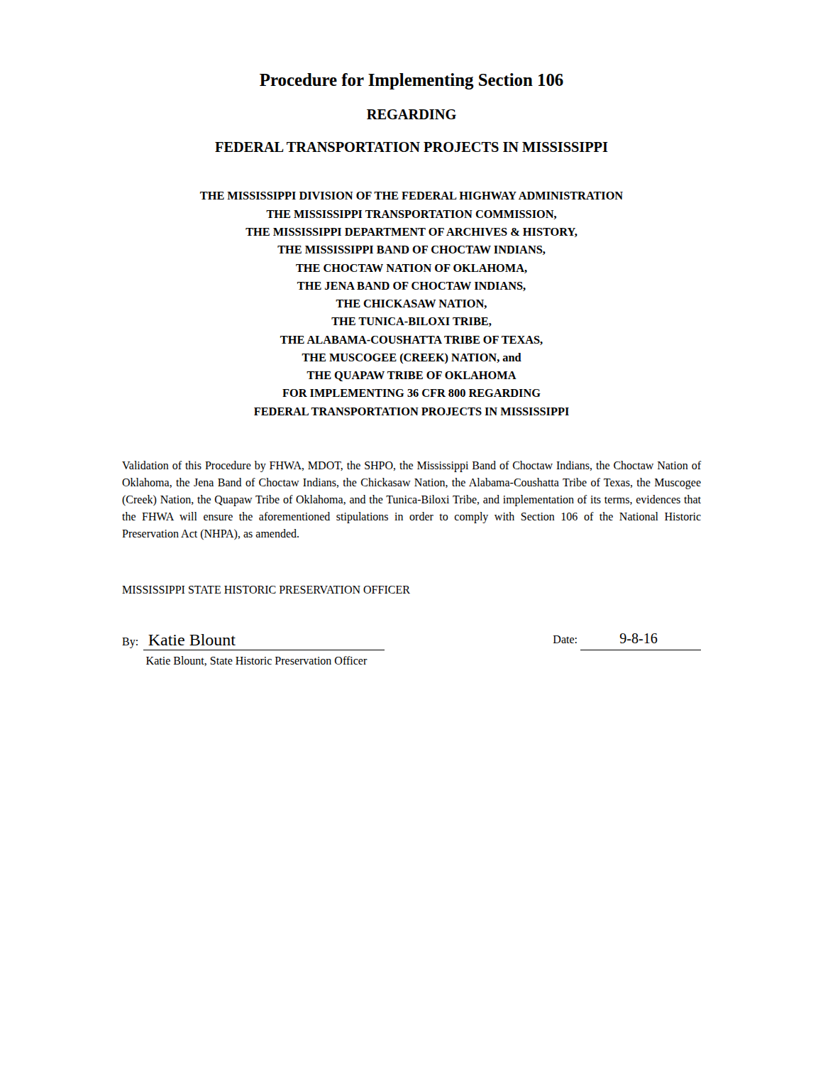Procedure for Implementing Section 106 REGARDING FEDERAL TRANSPORTATION PROJECTS IN MISSISSIPPI
THE MISSISSIPPI DIVISION OF THE FEDERAL HIGHWAY ADMINISTRATION
THE MISSISSIPPI TRANSPORTATION COMMISSION,
THE MISSISSIPPI DEPARTMENT OF ARCHIVES & HISTORY,
THE MISSISSIPPI BAND OF CHOCTAW INDIANS,
THE CHOCTAW NATION OF OKLAHOMA,
THE JENA BAND OF CHOCTAW INDIANS,
THE CHICKASAW NATION,
THE TUNICA-BILOXI TRIBE,
THE ALABAMA-COUSHATTA TRIBE OF TEXAS,
THE MUSCOGEE (CREEK) NATION, and
THE QUAPAW TRIBE OF OKLAHOMA
FOR IMPLEMENTING 36 CFR 800 REGARDING
FEDERAL TRANSPORTATION PROJECTS IN MISSISSIPPI
Validation of this Procedure by FHWA, MDOT, the SHPO, the Mississippi Band of Choctaw Indians, the Choctaw Nation of Oklahoma, the Jena Band of Choctaw Indians, the Chickasaw Nation, the Alabama-Coushatta Tribe of Texas, the Muscogee (Creek) Nation, the Quapaw Tribe of Oklahoma, and the Tunica-Biloxi Tribe, and implementation of its terms, evidences that the FHWA will ensure the aforementioned stipulations in order to comply with Section 106 of the National Historic Preservation Act (NHPA), as amended.
MISSISSIPPI STATE HISTORIC PRESERVATION OFFICER
By: Katie Blount Date: 9-8-16
Katie Blount, State Historic Preservation Officer